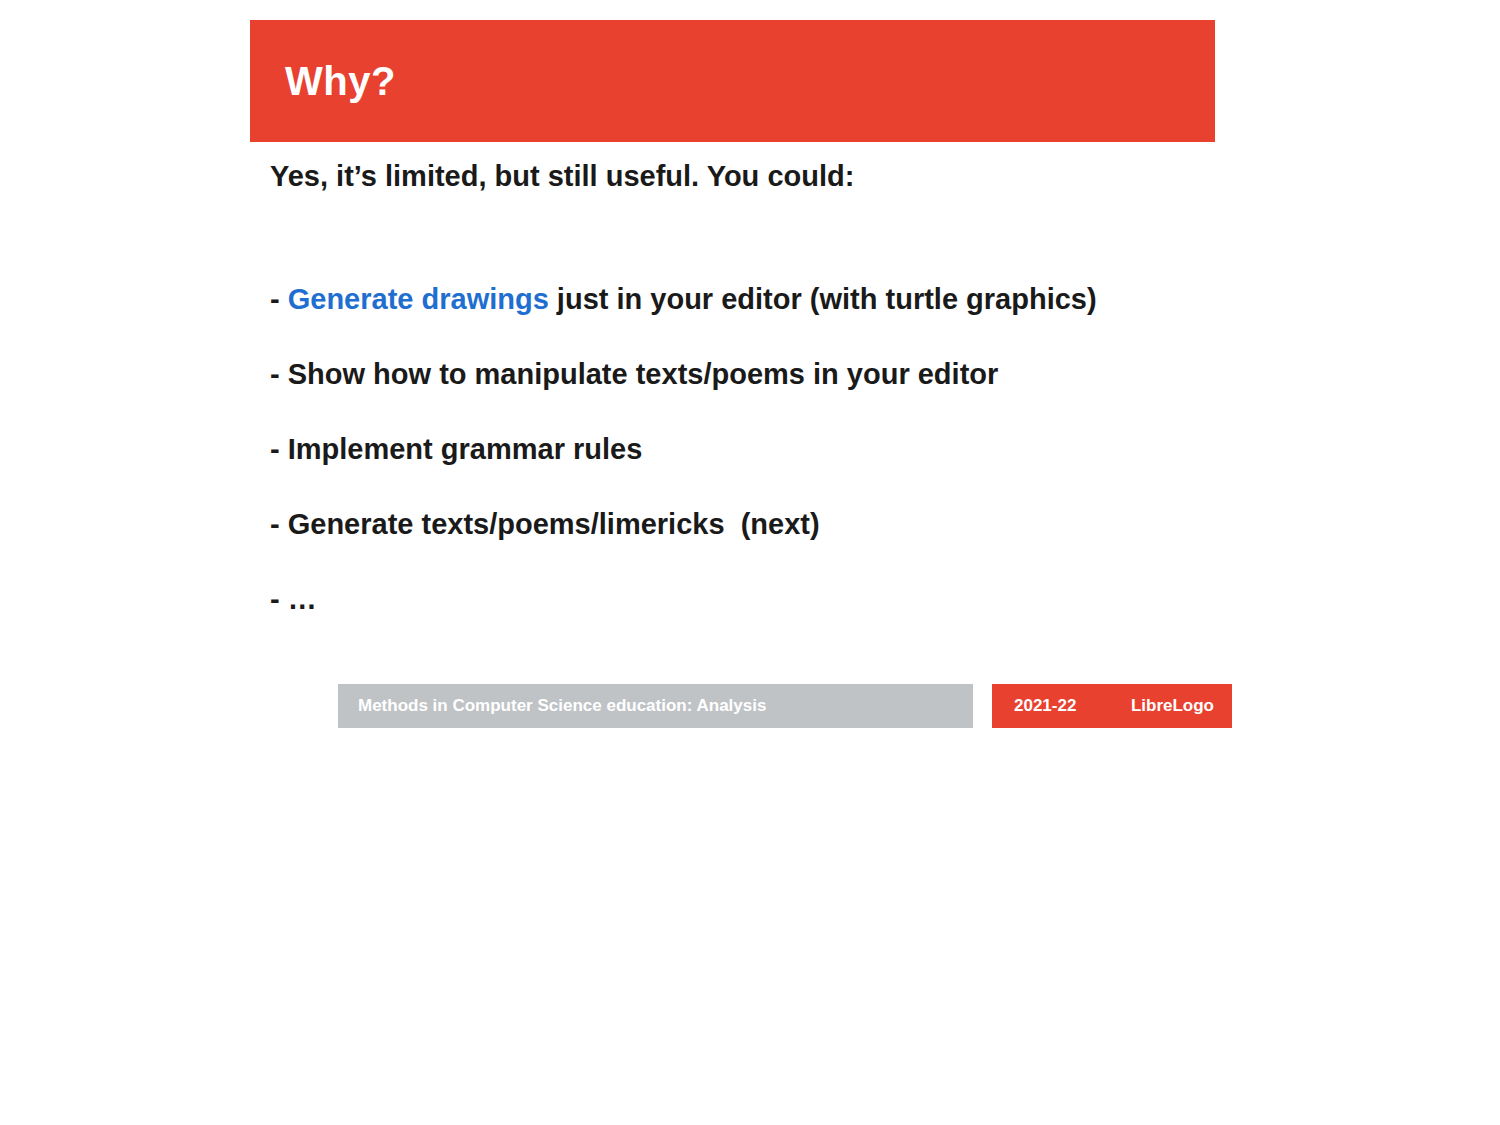Why?
Yes, it’s limited, but still useful. You could:
- Generate drawings just in your editor (with turtle graphics)
- Show how to manipulate texts/poems in your editor
- Implement grammar rules
- Generate texts/poems/limericks (next)
- …
Methods in Computer Science education: Analysis
2021-22 LibreLogo